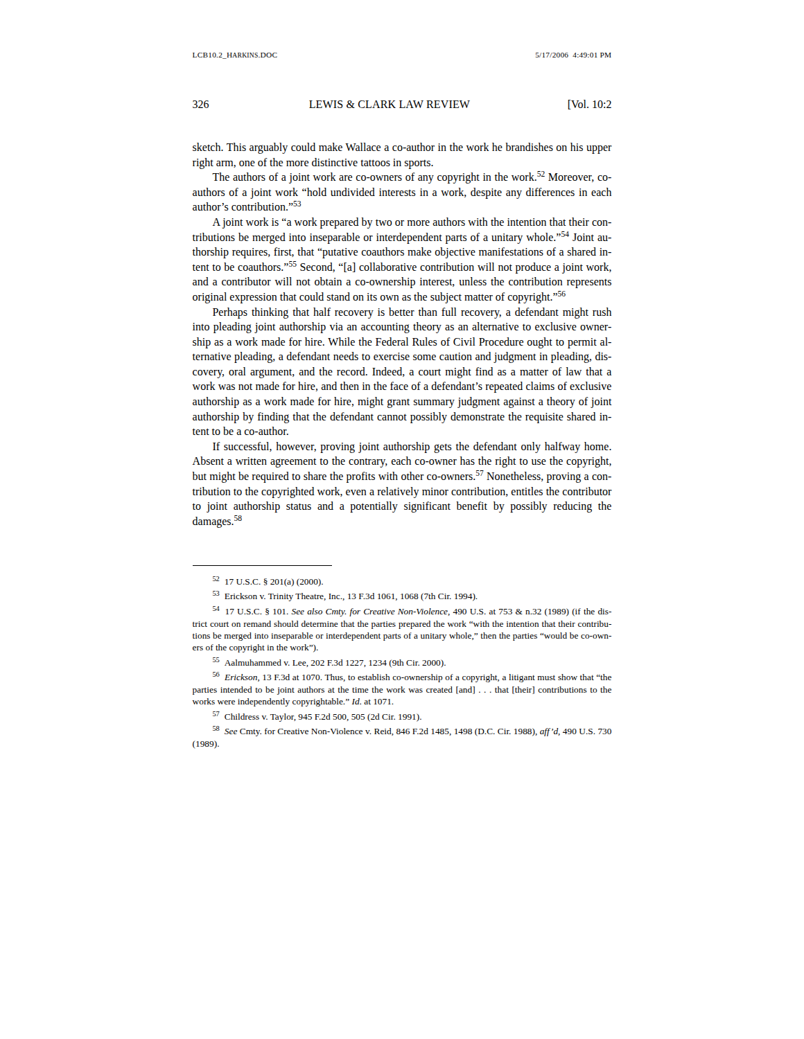LCB10.2_HARKINS.DOC 5/17/2006 4:49:01 PM
326 LEWIS & CLARK LAW REVIEW [Vol. 10:2
sketch. This arguably could make Wallace a co-author in the work he brandishes on his upper right arm, one of the more distinctive tattoos in sports.
The authors of a joint work are co-owners of any copyright in the work.52 Moreover, co-authors of a joint work “hold undivided interests in a work, despite any differences in each author’s contribution.”53
A joint work is “a work prepared by two or more authors with the intention that their contributions be merged into inseparable or interdependent parts of a unitary whole.”54 Joint authorship requires, first, that “putative coauthors make objective manifestations of a shared intent to be coauthors.”55 Second, “[a] collaborative contribution will not produce a joint work, and a contributor will not obtain a co-ownership interest, unless the contribution represents original expression that could stand on its own as the subject matter of copyright.”56
Perhaps thinking that half recovery is better than full recovery, a defendant might rush into pleading joint authorship via an accounting theory as an alternative to exclusive ownership as a work made for hire. While the Federal Rules of Civil Procedure ought to permit alternative pleading, a defendant needs to exercise some caution and judgment in pleading, discovery, oral argument, and the record. Indeed, a court might find as a matter of law that a work was not made for hire, and then in the face of a defendant’s repeated claims of exclusive authorship as a work made for hire, might grant summary judgment against a theory of joint authorship by finding that the defendant cannot possibly demonstrate the requisite shared intent to be a co-author.
If successful, however, proving joint authorship gets the defendant only halfway home. Absent a written agreement to the contrary, each co-owner has the right to use the copyright, but might be required to share the profits with other co-owners.57 Nonetheless, proving a contribution to the copyrighted work, even a relatively minor contribution, entitles the contributor to joint authorship status and a potentially significant benefit by possibly reducing the damages.58
52 17 U.S.C. § 201(a) (2000).
53 Erickson v. Trinity Theatre, Inc., 13 F.3d 1061, 1068 (7th Cir. 1994).
54 17 U.S.C. § 101. See also Cmty. for Creative Non-Violence, 490 U.S. at 753 & n.32 (1989) (if the district court on remand should determine that the parties prepared the work “with the intention that their contributions be merged into inseparable or interdependent parts of a unitary whole,” then the parties “would be co-owners of the copyright in the work”).
55 Aalmuhammed v. Lee, 202 F.3d 1227, 1234 (9th Cir. 2000).
56 Erickson, 13 F.3d at 1070. Thus, to establish co-ownership of a copyright, a litigant must show that “the parties intended to be joint authors at the time the work was created [and] . . . that [their] contributions to the works were independently copyrightable.” Id. at 1071.
57 Childress v. Taylor, 945 F.2d 500, 505 (2d Cir. 1991).
58 See Cmty. for Creative Non-Violence v. Reid, 846 F.2d 1485, 1498 (D.C. Cir. 1988), aff’d, 490 U.S. 730 (1989).